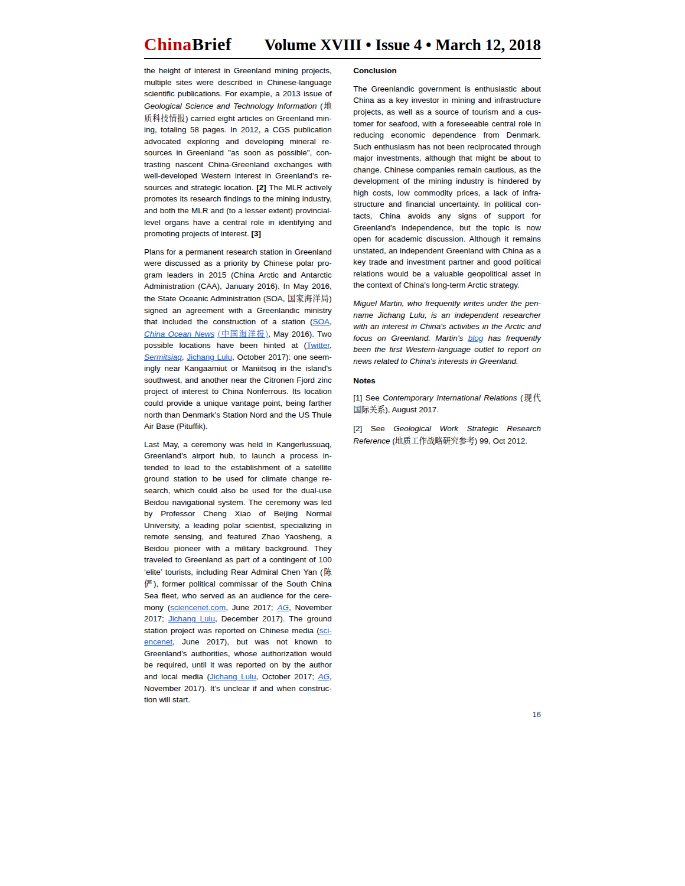China Brief
Volume XVIII • Issue 4 • March 12, 2018
the height of interest in Greenland mining projects, multiple sites were described in Chinese-language scientific publications. For example, a 2013 issue of Geological Science and Technology Information (地质科技情报) carried eight articles on Greenland mining, totaling 58 pages. In 2012, a CGS publication advocated exploring and developing mineral resources in Greenland "as soon as possible", contrasting nascent China-Greenland exchanges with well-developed Western interest in Greenland's resources and strategic location. [2] The MLR actively promotes its research findings to the mining industry, and both the MLR and (to a lesser extent) provincial-level organs have a central role in identifying and promoting projects of interest. [3]
Plans for a permanent research station in Greenland were discussed as a priority by Chinese polar program leaders in 2015 (China Arctic and Antarctic Administration (CAA), January 2016). In May 2016, the State Oceanic Administration (SOA, 国家海洋局) signed an agreement with a Greenlandic ministry that included the construction of a station (SOA, China Ocean News (中国海洋报), May 2016). Two possible locations have been hinted at (Twitter, Sermitsiaq, Jichang Lulu, October 2017): one seemingly near Kangaamiut or Maniitsoq in the island's southwest, and another near the Citronen Fjord zinc project of interest to China Nonferrous. Its location could provide a unique vantage point, being farther north than Denmark's Station Nord and the US Thule Air Base (Pituffik).
Last May, a ceremony was held in Kangerlussuaq, Greenland’s airport hub, to launch a process intended to lead to the establishment of a satellite ground station to be used for climate change research, which could also be used for the dual-use Beidou navigational system. The ceremony was led by Professor Cheng Xiao of Beijing Normal University, a leading polar scientist, specializing in remote sensing, and featured Zhao Yaosheng, a Beidou pioneer with a military background. They traveled to Greenland as part of a contingent of 100 ‘elite’ tourists, including Rear Admiral Chen Yan (陈俨), former political commissar of the South China Sea fleet, who served as an audience for the ceremony (sciencenet.com, June 2017; AG, November 2017; Jichang Lulu, December 2017). The ground station project was reported on Chinese media (sciencenet, June 2017), but was not known to Greenland’s authorities, whose authorization would be required, until it was reported on by the author and local media (Jichang Lulu, October 2017; AG, November 2017). It’s unclear if and when construction will start.
Conclusion
The Greenlandic government is enthusiastic about China as a key investor in mining and infrastructure projects, as well as a source of tourism and a customer for seafood, with a foreseeable central role in reducing economic dependence from Denmark. Such enthusiasm has not been reciprocated through major investments, although that might be about to change. Chinese companies remain cautious, as the development of the mining industry is hindered by high costs, low commodity prices, a lack of infrastructure and financial uncertainty. In political contacts, China avoids any signs of support for Greenland's independence, but the topic is now open for academic discussion. Although it remains unstated, an independent Greenland with China as a key trade and investment partner and good political relations would be a valuable geopolitical asset in the context of China's long-term Arctic strategy.
Miguel Martin, who frequently writes under the penname Jichang Lulu, is an independent researcher with an interest in China's activities in the Arctic and focus on Greenland. Martin’s blog has frequently been the first Western-language outlet to report on news related to China's interests in Greenland.
Notes
[1] See Contemporary International Relations (现代国际关系), August 2017.
[2] See Geological Work Strategic Research Reference (地质工作战略研究参考) 99, Oct 2012.
16